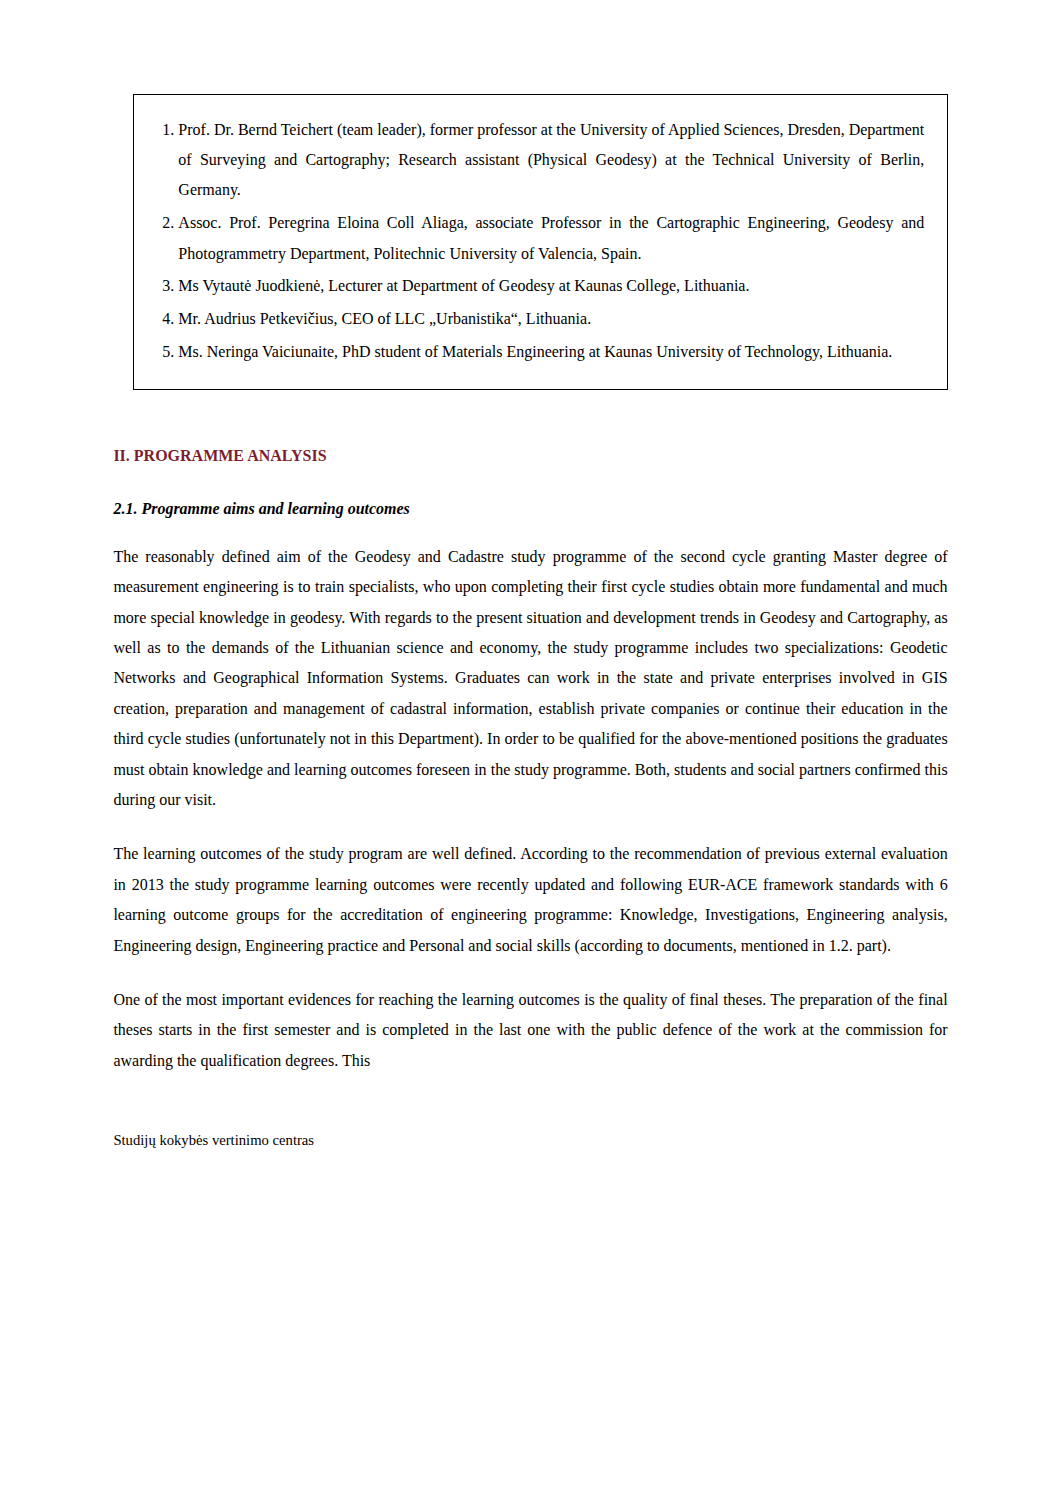Prof. Dr. Bernd Teichert (team leader), former professor at the University of Applied Sciences, Dresden, Department of Surveying and Cartography; Research assistant (Physical Geodesy) at the Technical University of Berlin, Germany.
Assoc. Prof. Peregrina Eloina Coll Aliaga, associate Professor in the Cartographic Engineering, Geodesy and Photogrammetry Department, Politechnic University of Valencia, Spain.
Ms Vytautė Juodkienė, Lecturer at Department of Geodesy at Kaunas College, Lithuania.
Mr. Audrius Petkevičius, CEO of LLC „Urbanistika“, Lithuania.
Ms. Neringa Vaiciunaite, PhD student of Materials Engineering at Kaunas University of Technology, Lithuania.
II. PROGRAMME ANALYSIS
2.1. Programme aims and learning outcomes
The reasonably defined aim of the Geodesy and Cadastre study programme of the second cycle granting Master degree of measurement engineering is to train specialists, who upon completing their first cycle studies obtain more fundamental and much more special knowledge in geodesy. With regards to the present situation and development trends in Geodesy and Cartography, as well as to the demands of the Lithuanian science and economy, the study programme includes two specializations: Geodetic Networks and Geographical Information Systems. Graduates can work in the state and private enterprises involved in GIS creation, preparation and management of cadastral information, establish private companies or continue their education in the third cycle studies (unfortunately not in this Department). In order to be qualified for the above-mentioned positions the graduates must obtain knowledge and learning outcomes foreseen in the study programme. Both, students and social partners confirmed this during our visit.
The learning outcomes of the study program are well defined. According to the recommendation of previous external evaluation in 2013 the study programme learning outcomes were recently updated and following EUR-ACE framework standards with 6 learning outcome groups for the accreditation of engineering programme: Knowledge, Investigations, Engineering analysis, Engineering design, Engineering practice and Personal and social skills (according to documents, mentioned in 1.2. part).
One of the most important evidences for reaching the learning outcomes is the quality of final theses. The preparation of the final theses starts in the first semester and is completed in the last one with the public defence of the work at the commission for awarding the qualification degrees. This
Studijų kokybės vertinimo centras